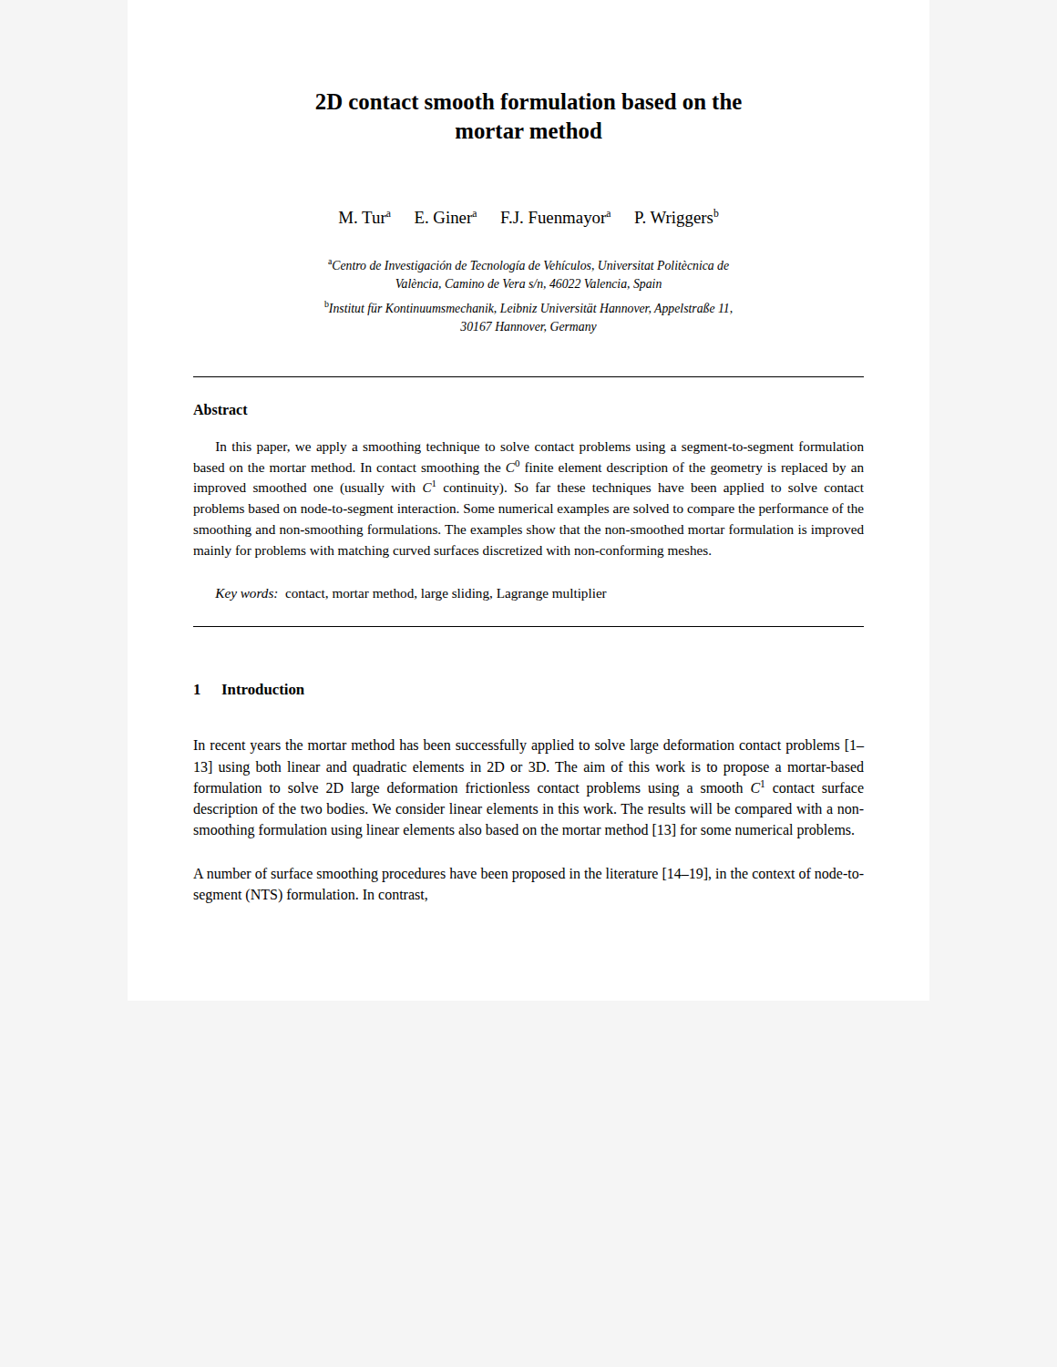2D contact smooth formulation based on the
mortar method
M. Tura E. Ginera F.J. Fuenmayora P. Wriggersb
aCentro de Investigación de Tecnología de Vehículos, Universitat Politècnica de
València, Camino de Vera s/n, 46022 Valencia, Spain
bInstitut für Kontinuumsmechanik, Leibniz Universität Hannover, Appelstraße 11,
30167 Hannover, Germany
Abstract
In this paper, we apply a smoothing technique to solve contact problems using a segment-to-segment formulation based on the mortar method. In contact smoothing the C0 finite element description of the geometry is replaced by an improved smoothed one (usually with C1 continuity). So far these techniques have been applied to solve contact problems based on node-to-segment interaction. Some numerical examples are solved to compare the performance of the smoothing and non-smoothing formulations. The examples show that the non-smoothed mortar formulation is improved mainly for problems with matching curved surfaces discretized with non-conforming meshes.
Key words: contact, mortar method, large sliding, Lagrange multiplier
1 Introduction
In recent years the mortar method has been successfully applied to solve large deformation contact problems [1–13] using both linear and quadratic elements in 2D or 3D. The aim of this work is to propose a mortar-based formulation to solve 2D large deformation frictionless contact problems using a smooth C1 contact surface description of the two bodies. We consider linear elements in this work. The results will be compared with a non-smoothing formulation using linear elements also based on the mortar method [13] for some numerical problems.
A number of surface smoothing procedures have been proposed in the literature [14–19], in the context of node-to-segment (NTS) formulation. In contrast,